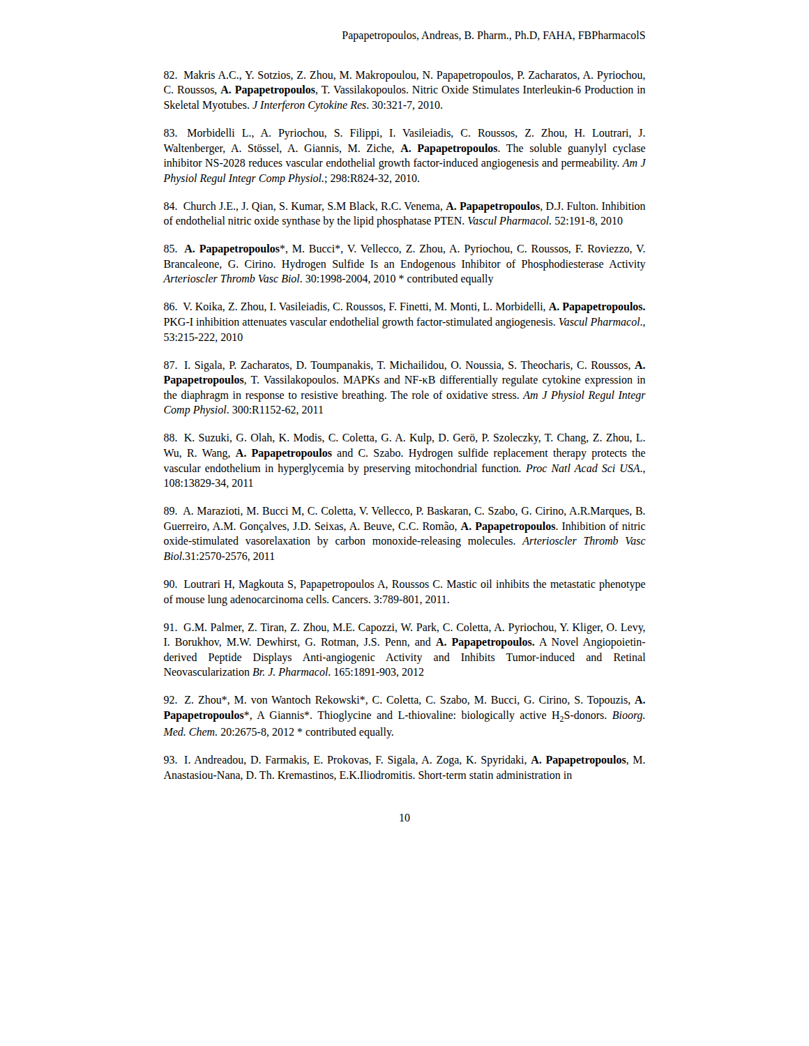Papapetropoulos, Andreas, B. Pharm., Ph.D, FAHA, FBPharmacolS
82. Makris A.C., Y. Sotzios, Z. Zhou, M. Makropoulou, N. Papapetropoulos, P. Zacharatos, A. Pyriochou, C. Roussos, A. Papapetropoulos, T. Vassilakopoulos. Nitric Oxide Stimulates Interleukin-6 Production in Skeletal Myotubes. J Interferon Cytokine Res. 30:321-7, 2010.
83. Morbidelli L., A. Pyriochou, S. Filippi, I. Vasileiadis, C. Roussos, Z. Zhou, H. Loutrari, J. Waltenberger, A. Stössel, A. Giannis, M. Ziche, A. Papapetropoulos. The soluble guanylyl cyclase inhibitor NS-2028 reduces vascular endothelial growth factor-induced angiogenesis and permeability. Am J Physiol Regul Integr Comp Physiol.; 298:R824-32, 2010.
84. Church J.E., J. Qian, S. Kumar, S.M Black, R.C. Venema, A. Papapetropoulos, D.J. Fulton. Inhibition of endothelial nitric oxide synthase by the lipid phosphatase PTEN. Vascul Pharmacol. 52:191-8, 2010
85. A. Papapetropoulos*, M. Bucci*, V. Vellecco, Z. Zhou, A. Pyriochou, C. Roussos, F. Roviezzo, V. Brancaleone, G. Cirino. Hydrogen Sulfide Is an Endogenous Inhibitor of Phosphodiesterase Activity Arterioscler Thromb Vasc Biol. 30:1998-2004, 2010 * contributed equally
86. V. Koika, Z. Zhou, I. Vasileiadis, C. Roussos, F. Finetti, M. Monti, L. Morbidelli, A. Papapetropoulos. PKG-I inhibition attenuates vascular endothelial growth factor-stimulated angiogenesis. Vascul Pharmacol., 53:215-222, 2010
87. I. Sigala, P. Zacharatos, D. Toumpanakis, T. Michailidou, O. Noussia, S. Theocharis, C. Roussos, A. Papapetropoulos, T. Vassilakopoulos. MAPKs and NF-κB differentially regulate cytokine expression in the diaphragm in response to resistive breathing. The role of oxidative stress. Am J Physiol Regul Integr Comp Physiol. 300:R1152-62, 2011
88. K. Suzuki, G. Olah, K. Modis, C. Coletta, G. A. Kulp, D. Gerö, P. Szoleczky, T. Chang, Z. Zhou, L. Wu, R. Wang, A. Papapetropoulos and C. Szabo. Hydrogen sulfide replacement therapy protects the vascular endothelium in hyperglycemia by preserving mitochondrial function. Proc Natl Acad Sci USA., 108:13829-34, 2011
89. A. Marazioti, M. Bucci M, C. Coletta, V. Vellecco, P. Baskaran, C. Szabo, G. Cirino, A.R.Marques, B. Guerreiro, A.M. Gonçalves, J.D. Seixas, A. Beuve, C.C. Romão, A. Papapetropoulos. Inhibition of nitric oxide-stimulated vasorelaxation by carbon monoxide-releasing molecules. Arterioscler Thromb Vasc Biol.31:2570-2576, 2011
90. Loutrari H, Magkouta S, Papapetropoulos A, Roussos C. Mastic oil inhibits the metastatic phenotype of mouse lung adenocarcinoma cells. Cancers. 3:789-801, 2011.
91. G.M. Palmer, Z. Tiran, Z. Zhou, M.E. Capozzi, W. Park, C. Coletta, A. Pyriochou, Y. Kliger, O. Levy, I. Borukhov, M.W. Dewhirst, G. Rotman, J.S. Penn, and A. Papapetropoulos. A Novel Angiopoietin-derived Peptide Displays Anti-angiogenic Activity and Inhibits Tumor-induced and Retinal Neovascularization Br. J. Pharmacol. 165:1891-903, 2012
92. Z. Zhou*, M. von Wantoch Rekowski*, C. Coletta, C. Szabo, M. Bucci, G. Cirino, S. Topouzis, A. Papapetropoulos*, A Giannis*. Thioglycine and L-thiovaline: biologically active H2S-donors. Bioorg. Med. Chem. 20:2675-8, 2012 * contributed equally.
93. I. Andreadou, D. Farmakis, E. Prokovas, F. Sigala, A. Zoga, K. Spyridaki, A. Papapetropoulos, M. Anastasiou-Nana, D. Th. Kremastinos, E.K.Iliodromitis. Short-term statin administration in
10